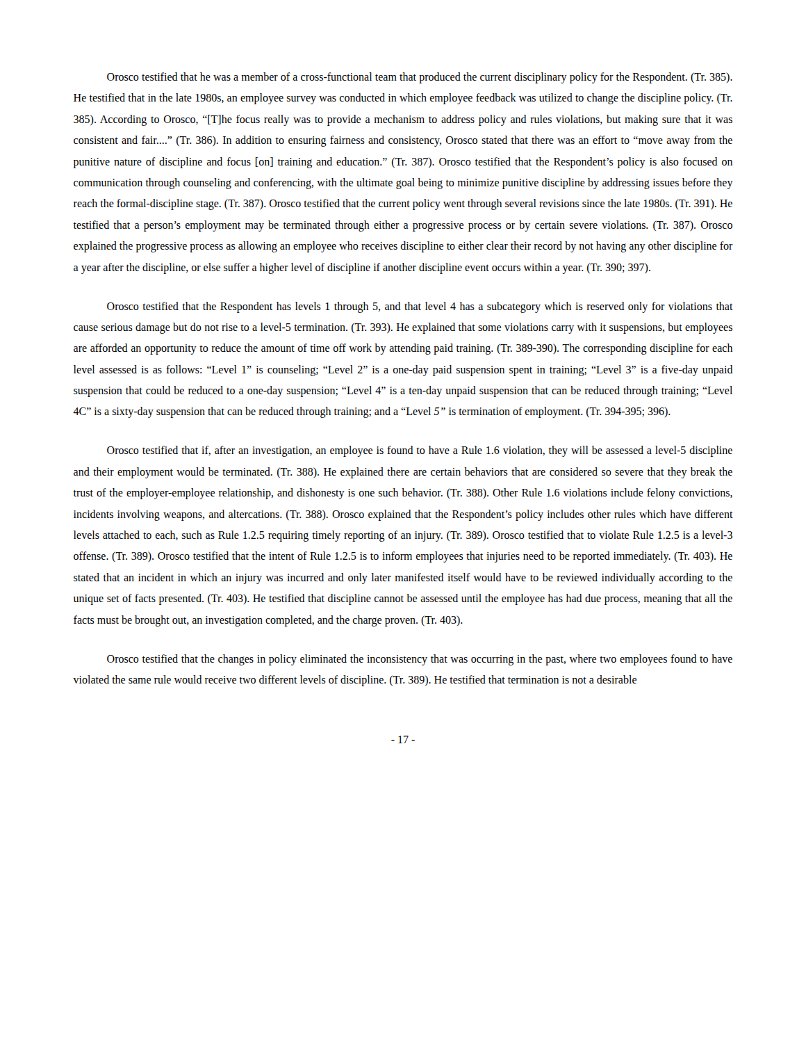Orosco testified that he was a member of a cross-functional team that produced the current disciplinary policy for the Respondent. (Tr. 385). He testified that in the late 1980s, an employee survey was conducted in which employee feedback was utilized to change the discipline policy. (Tr. 385). According to Orosco, “[T]he focus really was to provide a mechanism to address policy and rules violations, but making sure that it was consistent and fair....” (Tr. 386). In addition to ensuring fairness and consistency, Orosco stated that there was an effort to “move away from the punitive nature of discipline and focus [on] training and education.” (Tr. 387). Orosco testified that the Respondent’s policy is also focused on communication through counseling and conferencing, with the ultimate goal being to minimize punitive discipline by addressing issues before they reach the formal-discipline stage. (Tr. 387). Orosco testified that the current policy went through several revisions since the late 1980s. (Tr. 391). He testified that a person’s employment may be terminated through either a progressive process or by certain severe violations. (Tr. 387). Orosco explained the progressive process as allowing an employee who receives discipline to either clear their record by not having any other discipline for a year after the discipline, or else suffer a higher level of discipline if another discipline event occurs within a year. (Tr. 390; 397).
Orosco testified that the Respondent has levels 1 through 5, and that level 4 has a subcategory which is reserved only for violations that cause serious damage but do not rise to a level-5 termination. (Tr. 393). He explained that some violations carry with it suspensions, but employees are afforded an opportunity to reduce the amount of time off work by attending paid training. (Tr. 389-390). The corresponding discipline for each level assessed is as follows: “Level 1” is counseling; “Level 2” is a one-day paid suspension spent in training; “Level 3” is a five-day unpaid suspension that could be reduced to a one-day suspension; “Level 4” is a ten-day unpaid suspension that can be reduced through training; “Level 4C” is a sixty-day suspension that can be reduced through training; and a “Level 5” is termination of employment. (Tr. 394-395; 396).
Orosco testified that if, after an investigation, an employee is found to have a Rule 1.6 violation, they will be assessed a level-5 discipline and their employment would be terminated. (Tr. 388). He explained there are certain behaviors that are considered so severe that they break the trust of the employer-employee relationship, and dishonesty is one such behavior. (Tr. 388). Other Rule 1.6 violations include felony convictions, incidents involving weapons, and altercations. (Tr. 388). Orosco explained that the Respondent’s policy includes other rules which have different levels attached to each, such as Rule 1.2.5 requiring timely reporting of an injury. (Tr. 389). Orosco testified that to violate Rule 1.2.5 is a level-3 offense. (Tr. 389). Orosco testified that the intent of Rule 1.2.5 is to inform employees that injuries need to be reported immediately. (Tr. 403). He stated that an incident in which an injury was incurred and only later manifested itself would have to be reviewed individually according to the unique set of facts presented. (Tr. 403). He testified that discipline cannot be assessed until the employee has had due process, meaning that all the facts must be brought out, an investigation completed, and the charge proven. (Tr. 403).
Orosco testified that the changes in policy eliminated the inconsistency that was occurring in the past, where two employees found to have violated the same rule would receive two different levels of discipline. (Tr. 389). He testified that termination is not a desirable
- 17 -